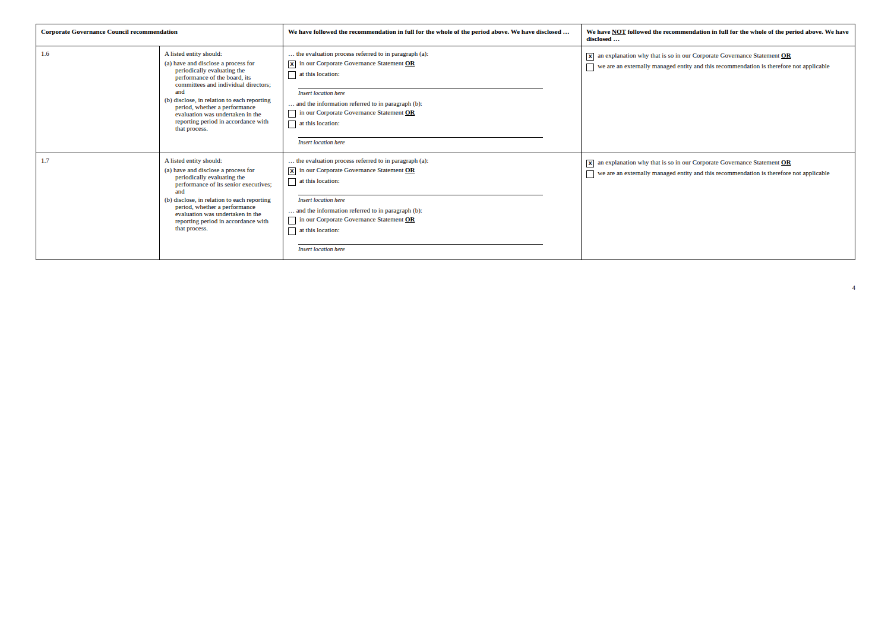| Corporate Governance Council recommendation | We have followed the recommendation in full for the whole of the period above. We have disclosed … | We have NOT followed the recommendation in full for the whole of the period above. We have disclosed … |
| --- | --- | --- |
| 1.6 | A listed entity should: (a) have and disclose a process for periodically evaluating the performance of the board, its committees and individual directors; and (b) disclose, in relation to each reporting period, whether a performance evaluation was undertaken in the reporting period in accordance with that process. | … the evaluation process referred to in paragraph (a): in our Corporate Governance Statement OR at this location: Insert location here … and the information referred to in paragraph (b): in our Corporate Governance Statement OR at this location: Insert location here | an explanation why that is so in our Corporate Governance Statement OR we are an externally managed entity and this recommendation is therefore not applicable |
| 1.7 | A listed entity should: (a) have and disclose a process for periodically evaluating the performance of its senior executives; and (b) disclose, in relation to each reporting period, whether a performance evaluation was undertaken in the reporting period in accordance with that process. | … the evaluation process referred to in paragraph (a): in our Corporate Governance Statement OR at this location: Insert location here … and the information referred to in paragraph (b): in our Corporate Governance Statement OR at this location: Insert location here | an explanation why that is so in our Corporate Governance Statement OR we are an externally managed entity and this recommendation is therefore not applicable |
4